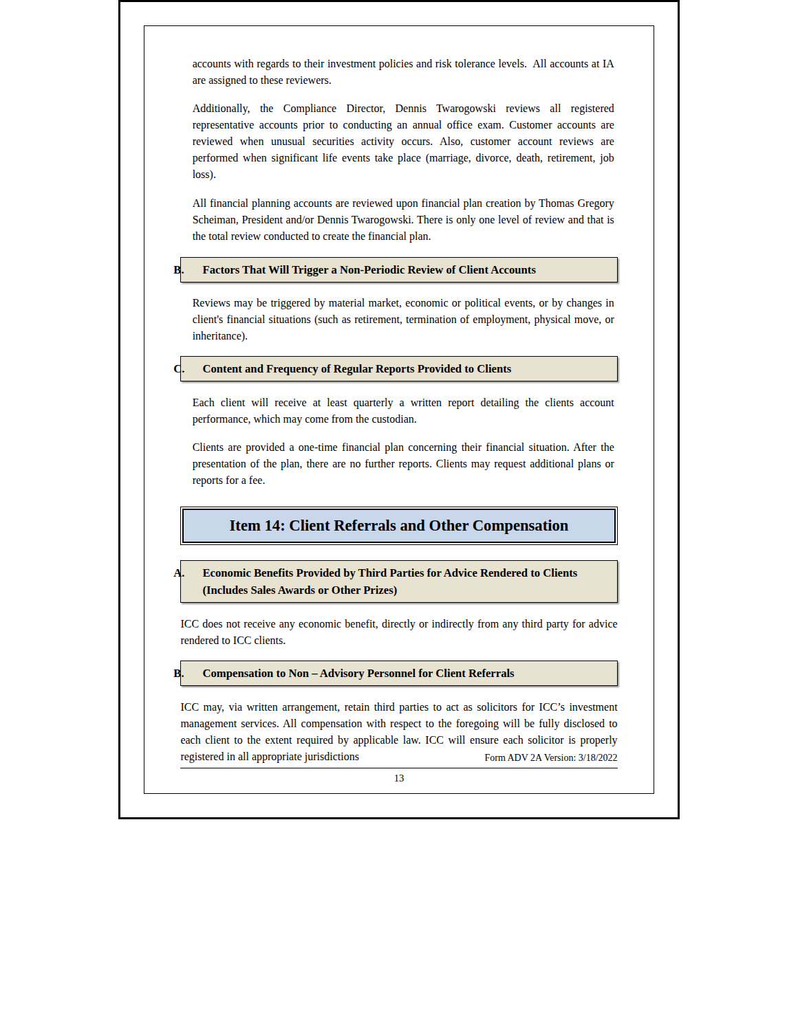accounts with regards to their investment policies and risk tolerance levels. All accounts at IA are assigned to these reviewers.
Additionally, the Compliance Director, Dennis Twarogowski reviews all registered representative accounts prior to conducting an annual office exam. Customer accounts are reviewed when unusual securities activity occurs. Also, customer account reviews are performed when significant life events take place (marriage, divorce, death, retirement, job loss).
All financial planning accounts are reviewed upon financial plan creation by Thomas Gregory Scheiman, President and/or Dennis Twarogowski. There is only one level of review and that is the total review conducted to create the financial plan.
B. Factors That Will Trigger a Non-Periodic Review of Client Accounts
Reviews may be triggered by material market, economic or political events, or by changes in client's financial situations (such as retirement, termination of employment, physical move, or inheritance).
C. Content and Frequency of Regular Reports Provided to Clients
Each client will receive at least quarterly a written report detailing the clients account performance, which may come from the custodian.
Clients are provided a one-time financial plan concerning their financial situation. After the presentation of the plan, there are no further reports. Clients may request additional plans or reports for a fee.
Item 14: Client Referrals and Other Compensation
A. Economic Benefits Provided by Third Parties for Advice Rendered to Clients (Includes Sales Awards or Other Prizes)
ICC does not receive any economic benefit, directly or indirectly from any third party for advice rendered to ICC clients.
B. Compensation to Non – Advisory Personnel for Client Referrals
ICC may, via written arrangement, retain third parties to act as solicitors for ICC’s investment management services. All compensation with respect to the foregoing will be fully disclosed to each client to the extent required by applicable law. ICC will ensure each solicitor is properly registered in all appropriate jurisdictions
Form ADV 2A Version: 3/18/2022
13